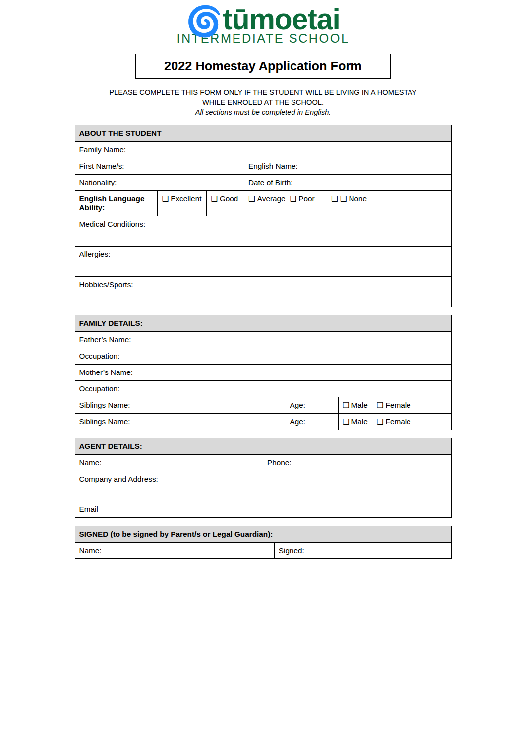🌀tūmoetai
INTERMEDIATE SCHOOL
2022 Homestay Application Form
PLEASE COMPLETE THIS FORM ONLY IF THE STUDENT WILL BE LIVING IN A HOMESTAY
WHILE ENROLED AT THE SCHOOL.
All sections must be completed in English.
| ABOUT THE STUDENT |
| --- |
| Family Name: |
| First Name/s: | English Name: |
| Nationality: | Date of Birth: |
| English Language Ability: | ❑ Excellent | ❑ Good | ❑ Average | ❑ Poor | ❑ ❑ None |
| Medical Conditions: |
| Allergies: |
| Hobbies/Sports: |
| FAMILY DETAILS: |
| --- |
| Father’s Name: |
| Occupation: |
| Mother’s Name: |
| Occupation: |
| Siblings Name: | Age: | ❑ Male ❑ Female |
| Siblings Name: | Age: | ❑ Male ❑ Female |
| AGENT DETAILS: | |
| --- | --- |
| Name: | Phone: |
| Company and Address: |
| Email |
| SIGNED (to be signed by Parent/s or Legal Guardian): |
| --- |
| Name: | Signed: |